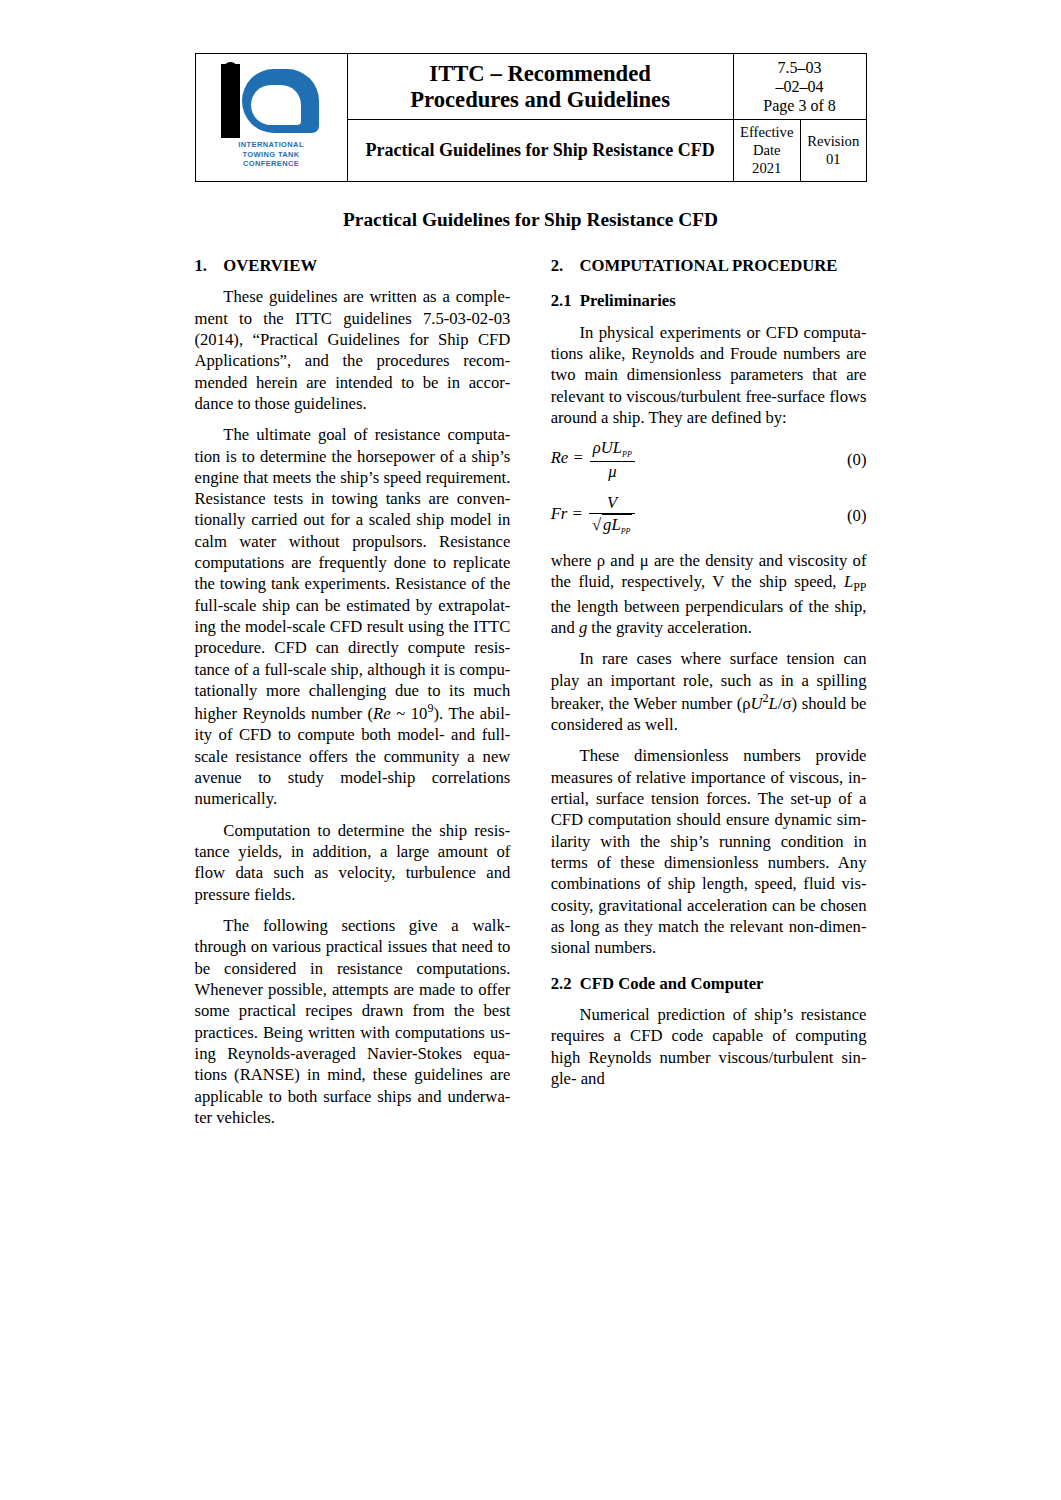| INTERNATIONAL TOWING TANK CONFERENCE | ITTC – Recommended Procedures and Guidelines | 7.5–03 –02–04 Page 3 of 8 |
| Practical Guidelines for Ship Resistance CFD | / Effective Date 2021 / Revision 01 / |
Practical Guidelines for Ship Resistance CFD
1. OVERVIEW
These guidelines are written as a complement to the ITTC guidelines 7.5-03-02-03 (2014), “Practical Guidelines for Ship CFD Applications”, and the procedures recommended herein are intended to be in accordance to those guidelines.
The ultimate goal of resistance computation is to determine the horsepower of a ship’s engine that meets the ship’s speed requirement. Resistance tests in towing tanks are conventionally carried out for a scaled ship model in calm water without propulsors. Resistance computations are frequently done to replicate the towing tank experiments. Resistance of the full-scale ship can be estimated by extrapolating the model-scale CFD result using the ITTC procedure. CFD can directly compute resistance of a full-scale ship, although it is computationally more challenging due to its much higher Reynolds number (Re ~ 109). The ability of CFD to compute both model- and full-scale resistance offers the community a new avenue to study model-ship correlations numerically.
Computation to determine the ship resistance yields, in addition, a large amount of flow data such as velocity, turbulence and pressure fields.
The following sections give a walk-through on various practical issues that need to be considered in resistance computations. Whenever possible, attempts are made to offer some practical recipes drawn from the best practices. Being written with computations using Reynolds-averaged Navier-Stokes equations (RANSE) in mind, these guidelines are applicable to both surface ships and underwater vehicles.
2. COMPUTATIONAL PROCEDURE
2.1 Preliminaries
In physical experiments or CFD computations alike, Reynolds and Froude numbers are two main dimensionless parameters that are relevant to viscous/turbulent free-surface flows around a ship. They are defined by:
Re = ρULpp μ (0)
Fr = V√gLpp (0)
where ρ and μ are the density and viscosity of the fluid, respectively, V the ship speed, LPP the length between perpendiculars of the ship, and g the gravity acceleration.
In rare cases where surface tension can play an important role, such as in a spilling breaker, the Weber number (ρU2L/σ) should be considered as well.
These dimensionless numbers provide measures of relative importance of viscous, inertial, surface tension forces. The set-up of a CFD computation should ensure dynamic similarity with the ship’s running condition in terms of these dimensionless numbers. Any combinations of ship length, speed, fluid viscosity, gravitational acceleration can be chosen as long as they match the relevant non-dimensional numbers.
2.2 CFD Code and Computer
Numerical prediction of ship’s resistance requires a CFD code capable of computing high Reynolds number viscous/turbulent single- and